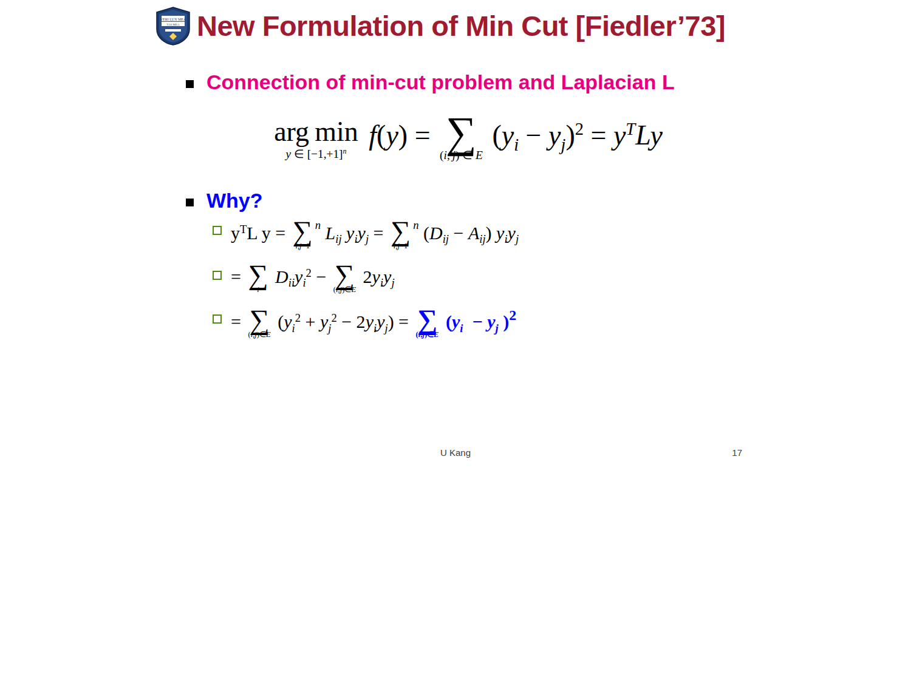VERI LUX MEA TAS MEA
New Formulation of Min Cut [Fiedler’73]
Connection of min-cut problem and Laplacian L
arg min y ∈ [−1,+1]n f(y) = ∑ (i, j) ∈ E (yi − yj)2 = yTLy
Why?
yTL y = ∑ i,j=1 n Lij yiyj = ∑ i,j=1 n (Dij − Aij) yiyj
= ∑ i Dii yi 2 − ∑ (i,j)∈E 2yiyj
= ∑ (i,j)∈E (yi 2 + yj 2 − 2yiyj) = ∑ (i,j)∈E (yi − yj )2
U Kang 17